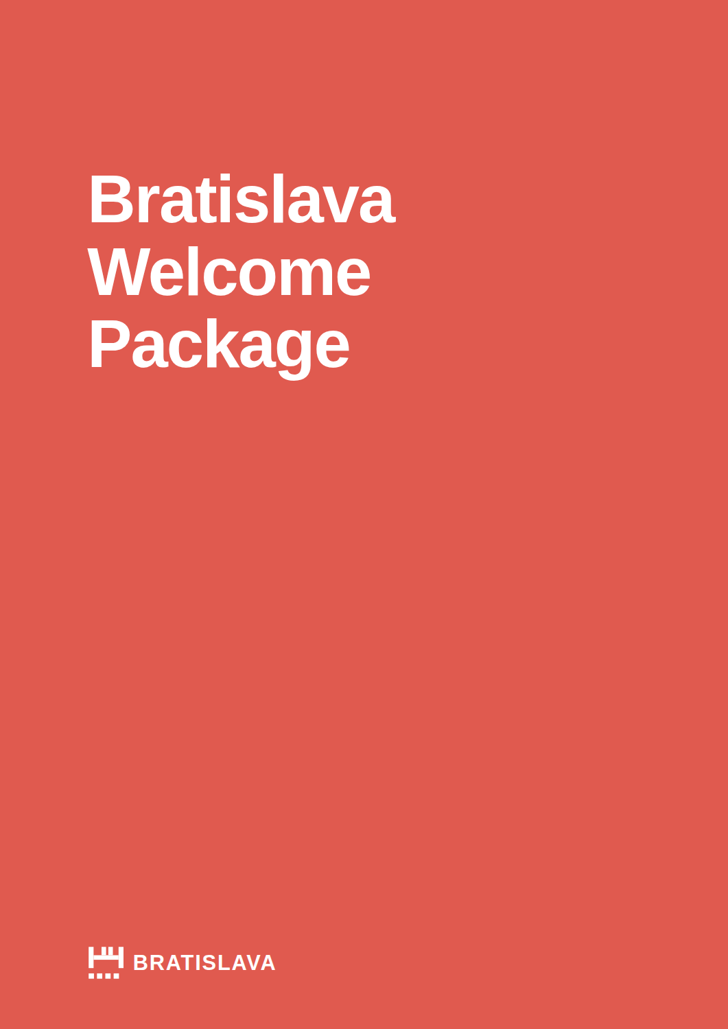Bratislava Welcome Package
BRATISLAVA